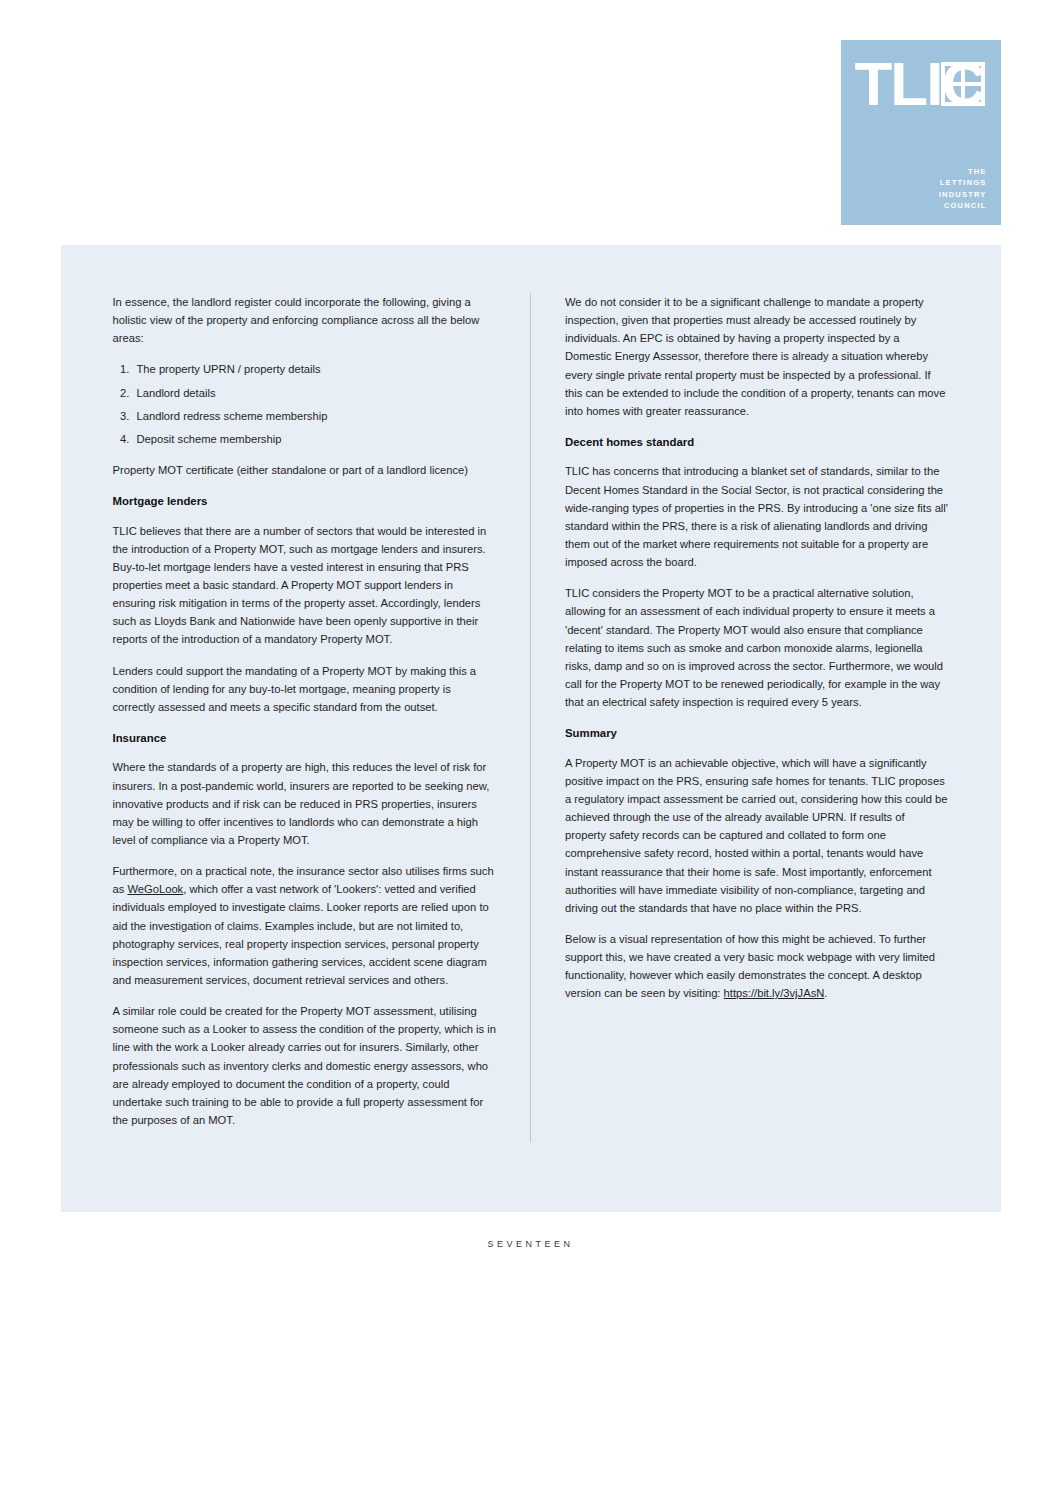TLIC
THE
LETTINGS
INDUSTRY
COUNCIL
In essence, the landlord register could incorporate the following, giving a holistic view of the property and enforcing compliance across all the below areas:
The property UPRN / property details
Landlord details
Landlord redress scheme membership
Deposit scheme membership
Property MOT certificate (either standalone or part of a landlord licence)
Mortgage lenders
TLIC believes that there are a number of sectors that would be interested in the introduction of a Property MOT, such as mortgage lenders and insurers. Buy-to-let mortgage lenders have a vested interest in ensuring that PRS properties meet a basic standard. A Property MOT support lenders in ensuring risk mitigation in terms of the property asset. Accordingly, lenders such as Lloyds Bank and Nationwide have been openly supportive in their reports of the introduction of a mandatory Property MOT.
Lenders could support the mandating of a Property MOT by making this a condition of lending for any buy-to-let mortgage, meaning property is correctly assessed and meets a specific standard from the outset.
Insurance
Where the standards of a property are high, this reduces the level of risk for insurers. In a post-pandemic world, insurers are reported to be seeking new, innovative products and if risk can be reduced in PRS properties, insurers may be willing to offer incentives to landlords who can demonstrate a high level of compliance via a Property MOT.
Furthermore, on a practical note, the insurance sector also utilises firms such as WeGoLook, which offer a vast network of 'Lookers': vetted and verified individuals employed to investigate claims. Looker reports are relied upon to aid the investigation of claims. Examples include, but are not limited to, photography services, real property inspection services, personal property inspection services, information gathering services, accident scene diagram and measurement services, document retrieval services and others.
A similar role could be created for the Property MOT assessment, utilising someone such as a Looker to assess the condition of the property, which is in line with the work a Looker already carries out for insurers. Similarly, other professionals such as inventory clerks and domestic energy assessors, who are already employed to document the condition of a property, could undertake such training to be able to provide a full property assessment for the purposes of an MOT.
We do not consider it to be a significant challenge to mandate a property inspection, given that properties must already be accessed routinely by individuals. An EPC is obtained by having a property inspected by a Domestic Energy Assessor, therefore there is already a situation whereby every single private rental property must be inspected by a professional. If this can be extended to include the condition of a property, tenants can move into homes with greater reassurance.
Decent homes standard
TLIC has concerns that introducing a blanket set of standards, similar to the Decent Homes Standard in the Social Sector, is not practical considering the wide-ranging types of properties in the PRS. By introducing a 'one size fits all' standard within the PRS, there is a risk of alienating landlords and driving them out of the market where requirements not suitable for a property are imposed across the board.
TLIC considers the Property MOT to be a practical alternative solution, allowing for an assessment of each individual property to ensure it meets a 'decent' standard. The Property MOT would also ensure that compliance relating to items such as smoke and carbon monoxide alarms, legionella risks, damp and so on is improved across the sector. Furthermore, we would call for the Property MOT to be renewed periodically, for example in the way that an electrical safety inspection is required every 5 years.
Summary
A Property MOT is an achievable objective, which will have a significantly positive impact on the PRS, ensuring safe homes for tenants. TLIC proposes a regulatory impact assessment be carried out, considering how this could be achieved through the use of the already available UPRN. If results of property safety records can be captured and collated to form one comprehensive safety record, hosted within a portal, tenants would have instant reassurance that their home is safe. Most importantly, enforcement authorities will have immediate visibility of non-compliance, targeting and driving out the standards that have no place within the PRS.
Below is a visual representation of how this might be achieved. To further support this, we have created a very basic mock webpage with very limited functionality, however which easily demonstrates the concept. A desktop version can be seen by visiting: https://bit.ly/3vjJAsN.
SEVENTEEN